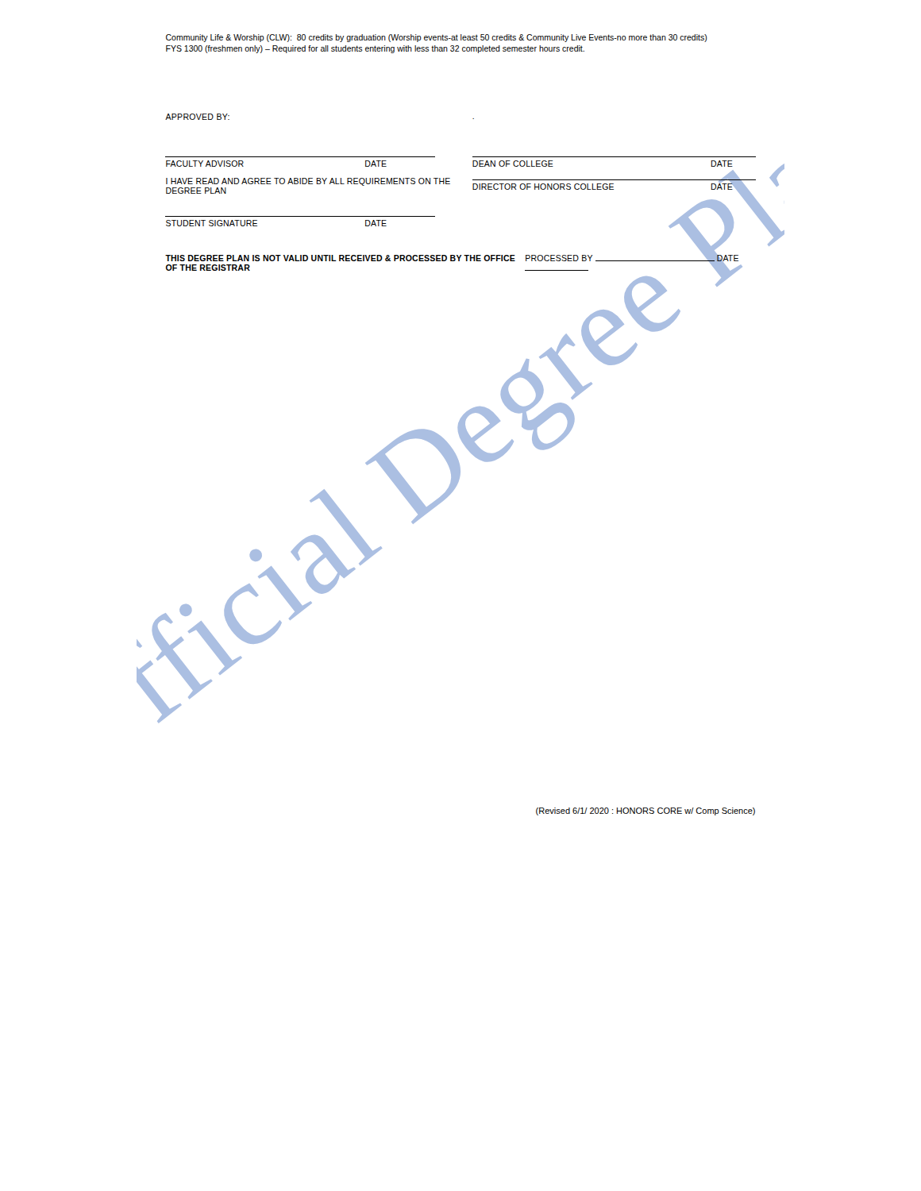Official Degree Plan
Community Life & Worship (CLW): 80 credits by graduation (Worship events-at least 50 credits & Community Live Events-no more than 30 credits)
FYS 1300 (freshmen only) – Required for all students entering with less than 32 completed semester hours credit.
| APPROVED BY: | . |
| FACULTY ADVISOR DATE I HAVE READ AND AGREE TO ABIDE BY ALL REQUIREMENTS ON THE DEGREE PLAN STUDENT SIGNATURE DATE | DEAN OF COLLEGE DATE DIRECTOR OF HONORS COLLEGE DATE |
THIS DEGREE PLAN IS NOT VALID UNTIL RECEIVED & PROCESSED BY THE OFFICE OF THE REGISTRAR
PROCESSED BY DATE
(Revised 6/1/ 2020 : HONORS CORE w/ Comp Science)